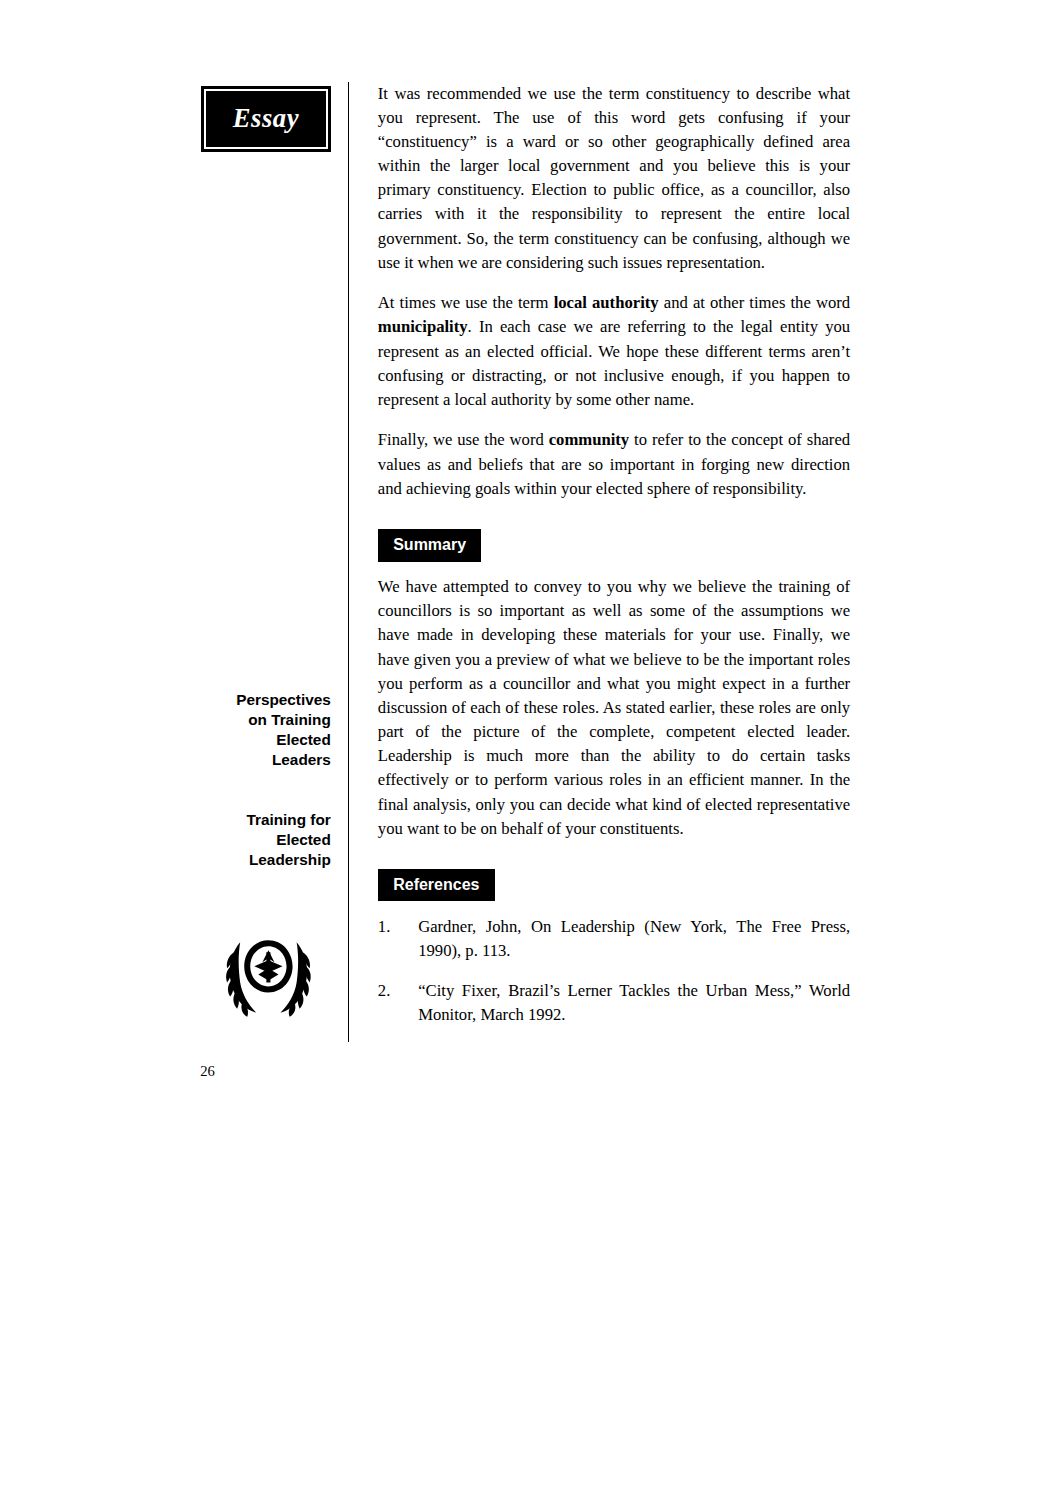Essay
Perspectives
on Training
Elected
Leaders
Training for
Elected
Leadership
It was recommended we use the term constituency to describe what you represent. The use of this word gets confusing if your “constituency” is a ward or so other geographically defined area within the larger local government and you believe this is your primary constituency. Election to public office, as a councillor, also carries with it the responsibility to represent the entire local government. So, the term constituency can be confusing, although we use it when we are considering such issues representation.
At times we use the term local authority and at other times the word municipality. In each case we are referring to the legal entity you represent as an elected official. We hope these different terms aren’t confusing or distracting, or not inclusive enough, if you happen to represent a local authority by some other name.
Finally, we use the word community to refer to the concept of shared values as and beliefs that are so important in forging new direction and achieving goals within your elected sphere of responsibility.
Summary
We have attempted to convey to you why we believe the training of councillors is so important as well as some of the assumptions we have made in developing these materials for your use. Finally, we have given you a preview of what we believe to be the important roles you perform as a councillor and what you might expect in a further discussion of each of these roles. As stated earlier, these roles are only part of the picture of the complete, competent elected leader. Leadership is much more than the ability to do certain tasks effectively or to perform various roles in an efficient manner. In the final analysis, only you can decide what kind of elected representative you want to be on behalf of your constituents.
References
1. Gardner, John, On Leadership (New York, The Free Press, 1990), p. 113.
2.“City Fixer, Brazil’s Lerner Tackles the Urban Mess,” World Monitor, March 1992.
26